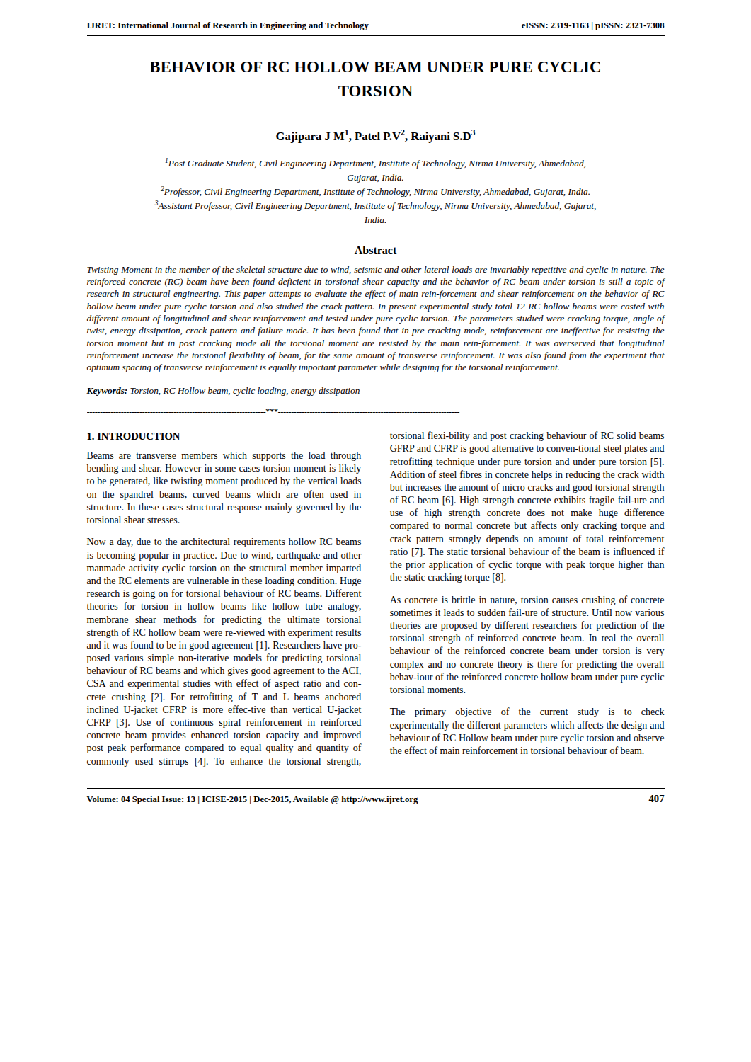IJRET: International Journal of Research in Engineering and Technology eISSN: 2319-1163 | pISSN: 2321-7308
BEHAVIOR OF RC HOLLOW BEAM UNDER PURE CYCLIC
TORSION
Gajipara J M1, Patel P.V2, Raiyani S.D3
1Post Graduate Student, Civil Engineering Department, Institute of Technology, Nirma University, Ahmedabad,
Gujarat, India.
2Professor, Civil Engineering Department, Institute of Technology, Nirma University, Ahmedabad, Gujarat, India.
3Assistant Professor, Civil Engineering Department, Institute of Technology, Nirma University, Ahmedabad, Gujarat,
India.
Abstract
Twisting Moment in the member of the skeletal structure due to wind, seismic and other lateral loads are invariably repetitive and cyclic in nature. The reinforced concrete (RC) beam have been found deficient in torsional shear capacity and the behavior of RC beam under torsion is still a topic of research in structural engineering. This paper attempts to evaluate the effect of main rein-forcement and shear reinforcement on the behavior of RC hollow beam under pure cyclic torsion and also studied the crack pattern. In present experimental study total 12 RC hollow beams were casted with different amount of longitudinal and shear reinforcement and tested under pure cyclic torsion. The parameters studied were cracking torque, angle of twist, energy dissipation, crack pattern and failure mode. It has been found that in pre cracking mode, reinforcement are ineffective for resisting the torsion moment but in post cracking mode all the torsional moment are resisted by the main rein-forcement. It was overserved that longitudinal reinforcement increase the torsional flexibility of beam, for the same amount of transverse reinforcement. It was also found from the experiment that optimum spacing of transverse reinforcement is equally important parameter while designing for the torsional reinforcement.
Keywords: Torsion, RC Hollow beam, cyclic loading, energy dissipation
--------------------------------------------------------------------***---------------------------------------------------------------------
1. INTRODUCTION
Beams are transverse members which supports the load through bending and shear. However in some cases torsion moment is likely to be generated, like twisting moment produced by the vertical loads on the spandrel beams, curved beams which are often used in structure. In these cases structural response mainly governed by the torsional shear stresses.
Now a day, due to the architectural requirements hollow RC beams is becoming popular in practice. Due to wind, earthquake and other manmade activity cyclic torsion on the structural member imparted and the RC elements are vulnerable in these loading condition. Huge research is going on for torsional behaviour of RC beams. Different theories for torsion in hollow beams like hollow tube analogy, membrane shear methods for predicting the ultimate torsional strength of RC hollow beam were re-viewed with experiment results and it was found to be in good agreement [1]. Researchers have pro-posed various simple non-iterative models for predicting torsional behaviour of RC beams and which gives good agreement to the ACI, CSA and experimental studies with effect of aspect ratio and con-crete crushing [2]. For retrofitting of T and L beams anchored inclined U-jacket CFRP is more effec-tive than vertical U-jacket CFRP [3]. Use of continuous spiral reinforcement in reinforced concrete beam provides enhanced torsion capacity and improved post peak performance compared to equal quality and quantity of commonly used stirrups [4]. To enhance the torsional strength, torsional flexi-bility and post cracking behaviour of RC solid beams GFRP and CFRP is good alternative to conven-tional steel plates and retrofitting technique under pure torsion and under pure torsion [5]. Addition of steel fibres in concrete helps in reducing the crack width but increases the amount of micro cracks and good torsional strength of RC beam [6]. High strength concrete exhibits fragile fail-ure and use of high strength concrete does not make huge difference compared to normal concrete but affects only cracking torque and crack pattern strongly depends on amount of total reinforcement ratio [7]. The static torsional behaviour of the beam is influenced if the prior application of cyclic torque with peak torque higher than the static cracking torque [8].
As concrete is brittle in nature, torsion causes crushing of concrete sometimes it leads to sudden fail-ure of structure. Until now various theories are proposed by different researchers for prediction of the torsional strength of reinforced concrete beam. In real the overall behaviour of the reinforced concrete beam under torsion is very complex and no concrete theory is there for predicting the overall behav-iour of the reinforced concrete hollow beam under pure cyclic torsional moments.
The primary objective of the current study is to check experimentally the different parameters which affects the design and behaviour of RC Hollow beam under pure cyclic torsion and observe the effect of main reinforcement in torsional behaviour of beam.
Volume: 04 Special Issue: 13 | ICISE-2015 | Dec-2015, Available @ http://www.ijret.org 407